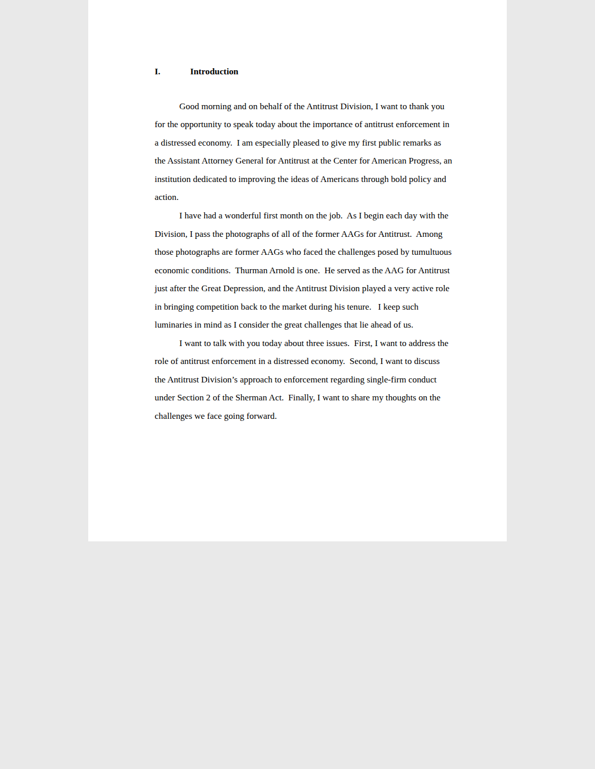I. Introduction
Good morning and on behalf of the Antitrust Division, I want to thank you for the opportunity to speak today about the importance of antitrust enforcement in a distressed economy. I am especially pleased to give my first public remarks as the Assistant Attorney General for Antitrust at the Center for American Progress, an institution dedicated to improving the ideas of Americans through bold policy and action.
I have had a wonderful first month on the job. As I begin each day with the Division, I pass the photographs of all of the former AAGs for Antitrust. Among those photographs are former AAGs who faced the challenges posed by tumultuous economic conditions. Thurman Arnold is one. He served as the AAG for Antitrust just after the Great Depression, and the Antitrust Division played a very active role in bringing competition back to the market during his tenure. I keep such luminaries in mind as I consider the great challenges that lie ahead of us.
I want to talk with you today about three issues. First, I want to address the role of antitrust enforcement in a distressed economy. Second, I want to discuss the Antitrust Division’s approach to enforcement regarding single-firm conduct under Section 2 of the Sherman Act. Finally, I want to share my thoughts on the challenges we face going forward.